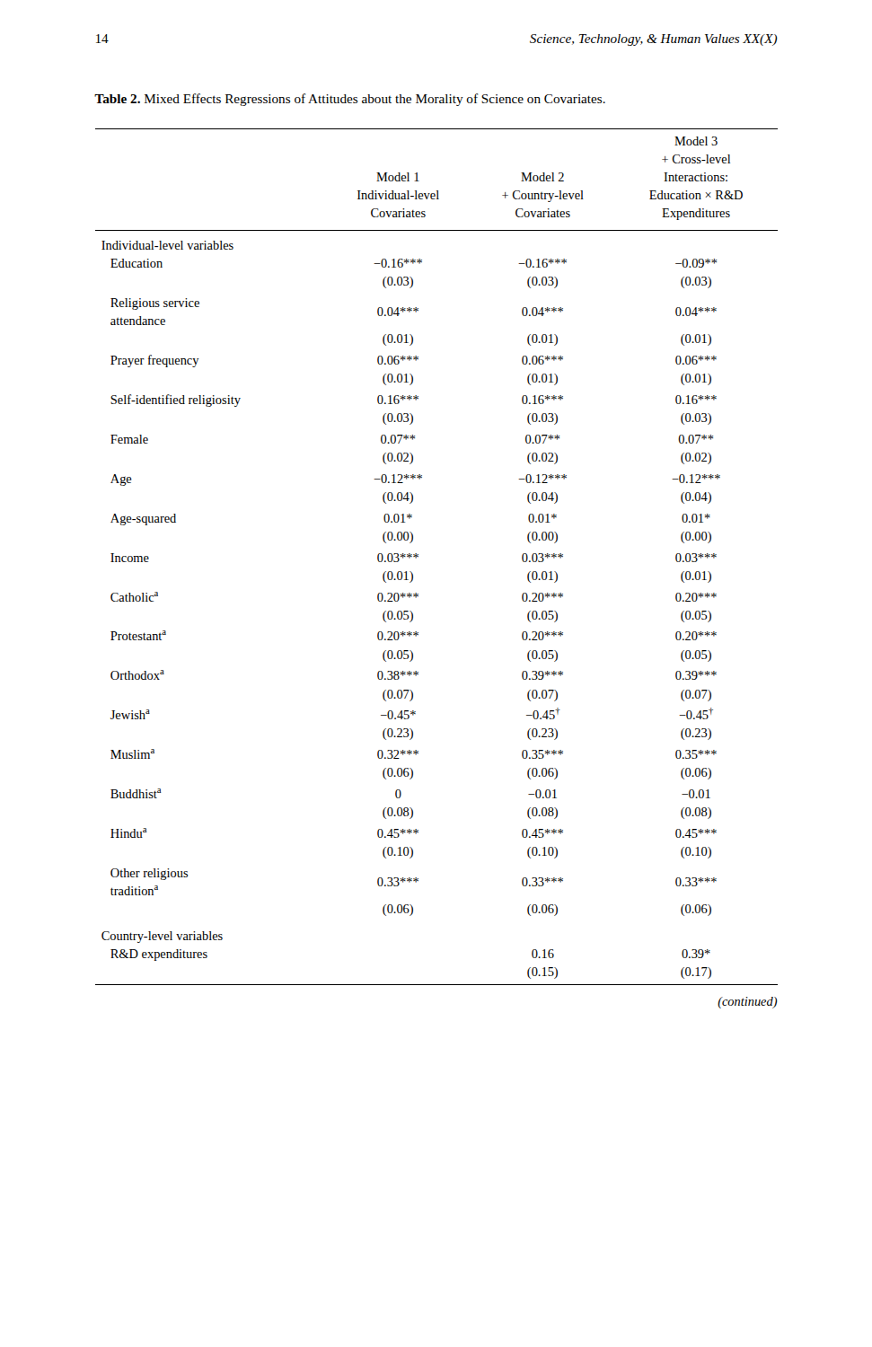14 Science, Technology, & Human Values XX(X)
Table 2. Mixed Effects Regressions of Attitudes about the Morality of Science on Covariates.
| | Model 1 Individual-level Covariates | Model 2 + Country-level Covariates | Model 3 + Cross-level Interactions: Education × R&D Expenditures |
| --- | --- | --- | --- |
| Individual-level variables |
| Education | −0.16*** | −0.16*** | −0.09** |
| | (0.03) | (0.03) | (0.03) |
| Religious service attendance | 0.04*** | 0.04*** | 0.04*** |
| | (0.01) | (0.01) | (0.01) |
| Prayer frequency | 0.06*** | 0.06*** | 0.06*** |
| | (0.01) | (0.01) | (0.01) |
| Self-identified religiosity | 0.16*** | 0.16*** | 0.16*** |
| | (0.03) | (0.03) | (0.03) |
| Female | 0.07** | 0.07** | 0.07** |
| | (0.02) | (0.02) | (0.02) |
| Age | −0.12*** | −0.12*** | −0.12*** |
| | (0.04) | (0.04) | (0.04) |
| Age-squared | 0.01* | 0.01* | 0.01* |
| | (0.00) | (0.00) | (0.00) |
| Income | 0.03*** | 0.03*** | 0.03*** |
| | (0.01) | (0.01) | (0.01) |
| Catholic a | 0.20*** | 0.20*** | 0.20*** |
| | (0.05) | (0.05) | (0.05) |
| Protestant a | 0.20*** | 0.20*** | 0.20*** |
| | (0.05) | (0.05) | (0.05) |
| Orthodox a | 0.38*** | 0.39*** | 0.39*** |
| | (0.07) | (0.07) | (0.07) |
| Jewish a | −0.45* | −0.45 † | −0.45 † |
| | (0.23) | (0.23) | (0.23) |
| Muslim a | 0.32*** | 0.35*** | 0.35*** |
| | (0.06) | (0.06) | (0.06) |
| Buddhist a | 0 | −0.01 | −0.01 |
| | (0.08) | (0.08) | (0.08) |
| Hindu a | 0.45*** | 0.45*** | 0.45*** |
| | (0.10) | (0.10) | (0.10) |
| Other religious tradition a | 0.33*** | 0.33*** | 0.33*** |
| | (0.06) | (0.06) | (0.06) |
| Country-level variables |
| R&D expenditures | | 0.16 | 0.39* |
| | | (0.15) | (0.17) |
(continued)